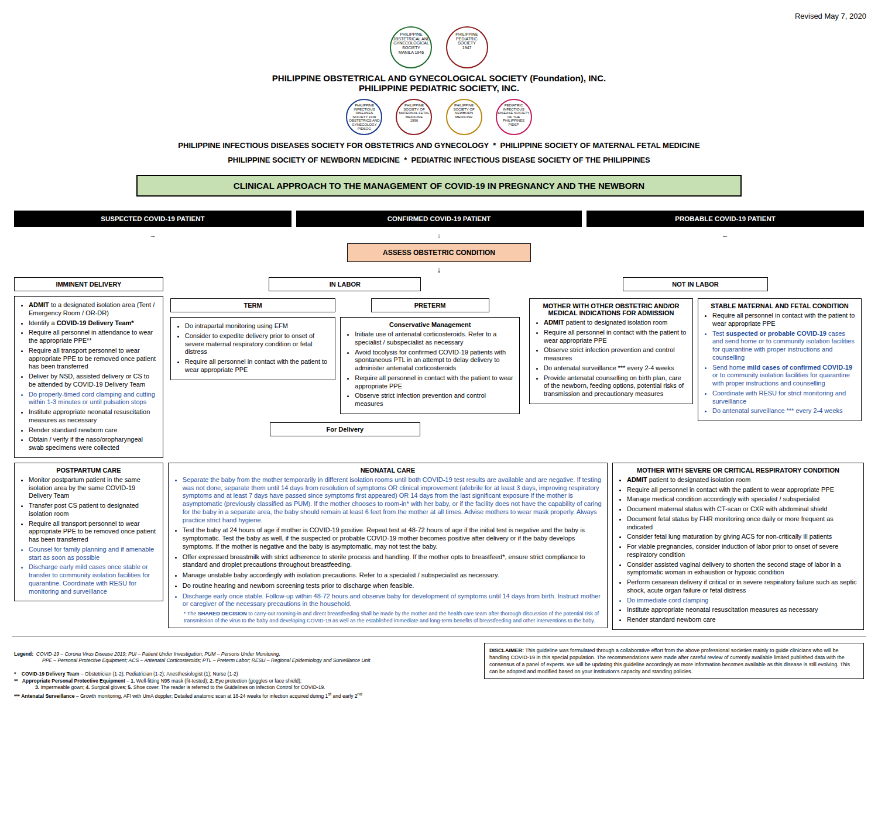Revised May 7, 2020
PHILIPPINE OBSTETRICAL AND GYNECOLOGICAL SOCIETY
MANILA 1946 PHILIPPINE PEDIATRIC SOCIETY
1947
PHILIPPINE OBSTETRICAL AND GYNECOLOGICAL SOCIETY (Foundation), INC.
PHILIPPINE PEDIATRIC SOCIETY, INC.
PHILIPPINE INFECTIOUS DISEASES SOCIETY FOR OBSTETRICS AND GYNECOLOGY
PIDSOG PHILIPPINE SOCIETY OF MATERNAL FETAL MEDICINE
1996 PHILIPPINE SOCIETY OF NEWBORN MEDICINE PEDIATRIC INFECTIOUS DISEASE SOCIETY OF THE PHILIPPINES
PIDSP
PHILIPPINE INFECTIOUS DISEASES SOCIETY FOR OBSTETRICS AND GYNECOLOGY * PHILIPPINE SOCIETY OF MATERNAL FETAL MEDICINE
PHILIPPINE SOCIETY OF NEWBORN MEDICINE * PEDIATRIC INFECTIOUS DISEASE SOCIETY OF THE PHILIPPINES
CLINICAL APPROACH TO THE MANAGEMENT OF COVID-19 IN PREGNANCY AND THE NEWBORN
| SUSPECTED COVID-19 PATIENT | CONFIRMED COVID-19 PATIENT | PROBABLE COVID-19 PATIENT |
| → | ↓ | ← |
| ASSESS OBSTETRIC CONDITION |
↓
| IMMINENT DELIVERY | IN LABOR | NOT IN LABOR |
| ADMIT to a designated isolation area (Tent / Emergency Room / OR-DR) Identify a COVID-19 Delivery Team* Require all personnel in attendance to wear the appropriate PPE** Require all transport personnel to wear appropriate PPE to be removed once patient has been transferred Deliver by NSD, assisted delivery or CS to be attended by COVID-19 Delivery Team Do properly-timed cord clamping and cutting within 1-3 minutes or until pulsation stops Institute appropriate neonatal resuscitation measures as necessary Render standard newborn care Obtain / verify if the naso/oropharyngeal swab specimens were collected | / TERM / PRETERM / / Do intrapartal monitoring using EFM Consider to expedite delivery prior to onset of severe maternal respiratory condition or fetal distress Require all personnel in contact with the patient to wear appropriate PPE / Conservative Management Initiate use of antenatal corticosteroids. Refer to a specialist / subspecialist as necessary Avoid tocolysis for confirmed COVID-19 patients with spontaneous PTL in an attempt to delay delivery to administer antenatal corticosteroids Require all personnel in contact with the patient to wear appropriate PPE Observe strict infection prevention and control measures / / For Delivery / | / MOTHER WITH OTHER OBSTETRIC AND/OR MEDICAL INDICATIONS FOR ADMISSION ADMIT patient to designated isolation room Require all personnel in contact with the patient to wear appropriate PPE Observe strict infection prevention and control measures Do antenatal surveillance *** every 2-4 weeks Provide antenatal counselling on birth plan, care of the newborn, feeding options, potential risks of transmission and precautionary measures / STABLE MATERNAL AND FETAL CONDITION Require all personnel in contact with the patient to wear appropriate PPE Test suspected or probable COVID-19 cases and send home or to community isolation facilities for quarantine with proper instructions and counselling Send home mild cases of confirmed COVID-19 or to community isolation facilities for quarantine with proper instructions and counselling Coordinate with RESU for strict monitoring and surveillance Do antenatal surveillance *** every 2-4 weeks / |
| POSTPARTUM CARE Monitor postpartum patient in the same isolation area by the same COVID-19 Delivery Team Transfer post CS patient to designated isolation room Require all transport personnel to wear appropriate PPE to be removed once patient has been transferred Counsel for family planning and if amenable start as soon as possible Discharge early mild cases once stable or transfer to community isolation facilities for quarantine. Coordinate with RESU for monitoring and surveillance | NEONATAL CARE Separate the baby from the mother temporarily in different isolation rooms until both COVID-19 test results are available and are negative. If testing was not done, separate them until 14 days from resolution of symptoms OR clinical improvement (afebrile for at least 3 days, improving respiratory symptoms and at least 7 days have passed since symptoms first appeared) OR 14 days from the last significant exposure if the mother is asymptomatic (previously classified as PUM). If the mother chooses to room-in* with her baby, or if the facility does not have the capability of caring for the baby in a separate area, the baby should remain at least 6 feet from the mother at all times. Advise mothers to wear mask properly. Always practice strict hand hygiene. Test the baby at 24 hours of age if mother is COVID-19 positive. Repeat test at 48-72 hours of age if the initial test is negative and the baby is symptomatic. Test the baby as well, if the suspected or probable COVID-19 mother becomes positive after delivery or if the baby develops symptoms. If the mother is negative and the baby is asymptomatic, may not test the baby. Offer expressed breastmilk with strict adherence to sterile process and handling. If the mother opts to breastfeed*, ensure strict compliance to standard and droplet precautions throughout breastfeeding. Manage unstable baby accordingly with isolation precautions. Refer to a specialist / subspecialist as necessary. Do routine hearing and newborn screening tests prior to discharge when feasible. Discharge early once stable. Follow-up within 48-72 hours and observe baby for development of symptoms until 14 days from birth. Instruct mother or caregiver of the necessary precautions in the household. * The SHARED DECISION to carry-out rooming-in and direct breastfeeding shall be made by the mother and the health care team after thorough discussion of the potential risk of transmission of the virus to the baby and developing COVID-19 as well as the established immediate and long-term benefits of breastfeeding and other interventions to the baby. | MOTHER WITH SEVERE OR CRITICAL RESPIRATORY CONDITION ADMIT patient to designated isolation room Require all personnel in contact with the patient to wear appropriate PPE Manage medical condition accordingly with specialist / subspecialist Document maternal status with CT-scan or CXR with abdominal shield Document fetal status by FHR monitoring once daily or more frequent as indicated Consider fetal lung maturation by giving ACS for non-critically ill patients For viable pregnancies, consider induction of labor prior to onset of severe respiratory condition Consider assisted vaginal delivery to shorten the second stage of labor in a symptomatic woman in exhaustion or hypoxic condition Perform cesarean delivery if critical or in severe respiratory failure such as septic shock, acute organ failure or fetal distress Do immediate cord clamping Institute appropriate neonatal resuscitation measures as necessary Render standard newborn care |
| Legend: COVID-19 – Corona Virus Disease 2019; PUI – Patient Under Investigation; PUM – Persons Under Monitoring; PPE – Personal Protective Equipment; ACS – Antenatal Corticosteroids; PTL – Preterm Labor; RESU – Regional Epidemiology and Surveillance Unit * COVID-19 Delivery Team – Obstetrician (1-2); Pediatrician (1-2); Anesthesiologist (1); Nurse (1-2) ** Appropriate Personal Protective Equipment – 1. Well-fitting N95 mask (fit-tested); 2. Eye protection (goggles or face shield); 3. Impermeable gown; 4. Surgical gloves; 5. Shoe cover. The reader is referred to the Guidelines on Infection Control for COVID-19. *** Antenatal Surveillance – Growth monitoring, AFI with UmA doppler; Detailed anatomic scan at 18-24 weeks for infection acquired during 1 st and early 2 nd | DISCLAIMER: This guideline was formulated through a collaborative effort from the above professional societies mainly to guide clinicians who will be handling COVID-19 in this special population. The recommendations were made after careful review of currently available limited published data with the consensus of a panel of experts. We will be updating this guideline accordingly as more information becomes available as this disease is still evolving. This can be adopted and modified based on your institution’s capacity and standing policies. |